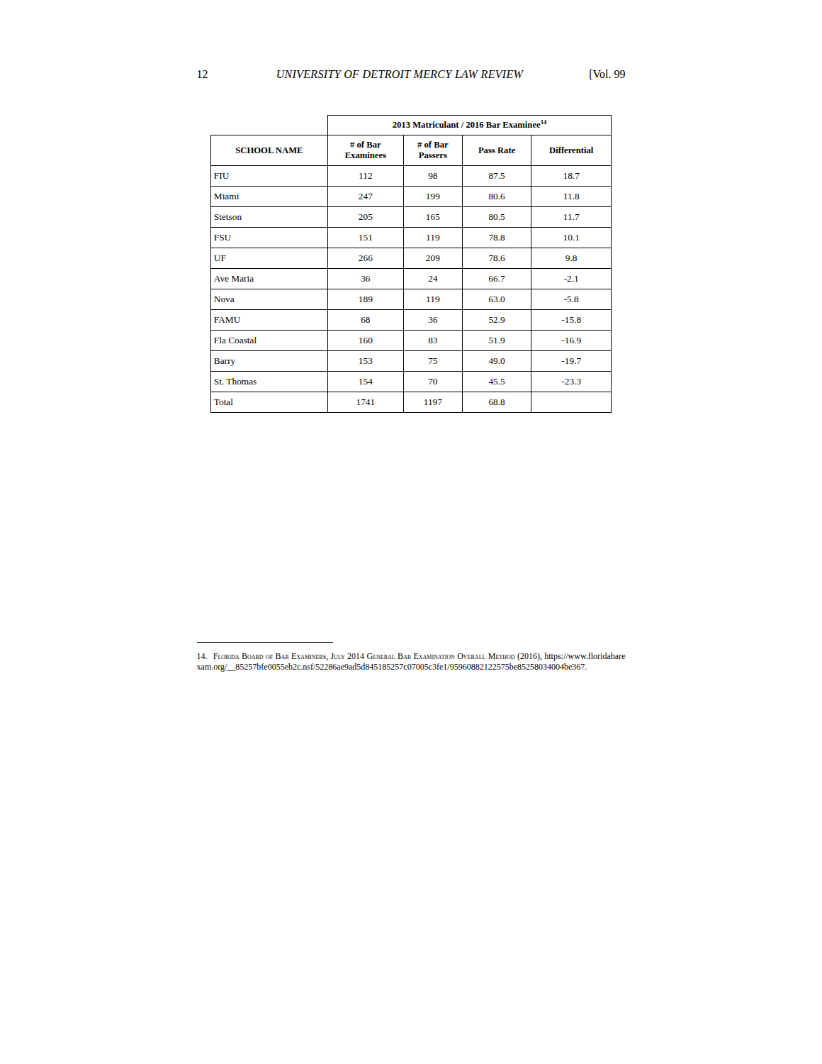12 UNIVERSITY OF DETROIT MERCY LAW REVIEW [Vol. 99
| | 2013 Matriculant / 2016 Bar Examinee 14 |
| --- | --- |
| SCHOOL NAME | # of Bar Examinees | # of Bar Passers | Pass Rate | Differential |
| FIU | 112 | 98 | 87.5 | 18.7 |
| Miami | 247 | 199 | 80.6 | 11.8 |
| Stetson | 205 | 165 | 80.5 | 11.7 |
| FSU | 151 | 119 | 78.8 | 10.1 |
| UF | 266 | 209 | 78.6 | 9.8 |
| Ave Maria | 36 | 24 | 66.7 | -2.1 |
| Nova | 189 | 119 | 63.0 | -5.8 |
| FAMU | 68 | 36 | 52.9 | -15.8 |
| Fla Coastal | 160 | 83 | 51.9 | -16.9 |
| Barry | 153 | 75 | 49.0 | -19.7 |
| St. Thomas | 154 | 70 | 45.5 | -23.3 |
| Total | 1741 | 1197 | 68.8 | |
14. Florida Board of Bar Examiners, July 2014 General Bar Examination Overall Method (2016), https://www.floridabarexam.org/__85257bfe0055eb2c.nsf/52286ae9ad5d845185257c07005c3fe1/95960882122575be85258034004be367.